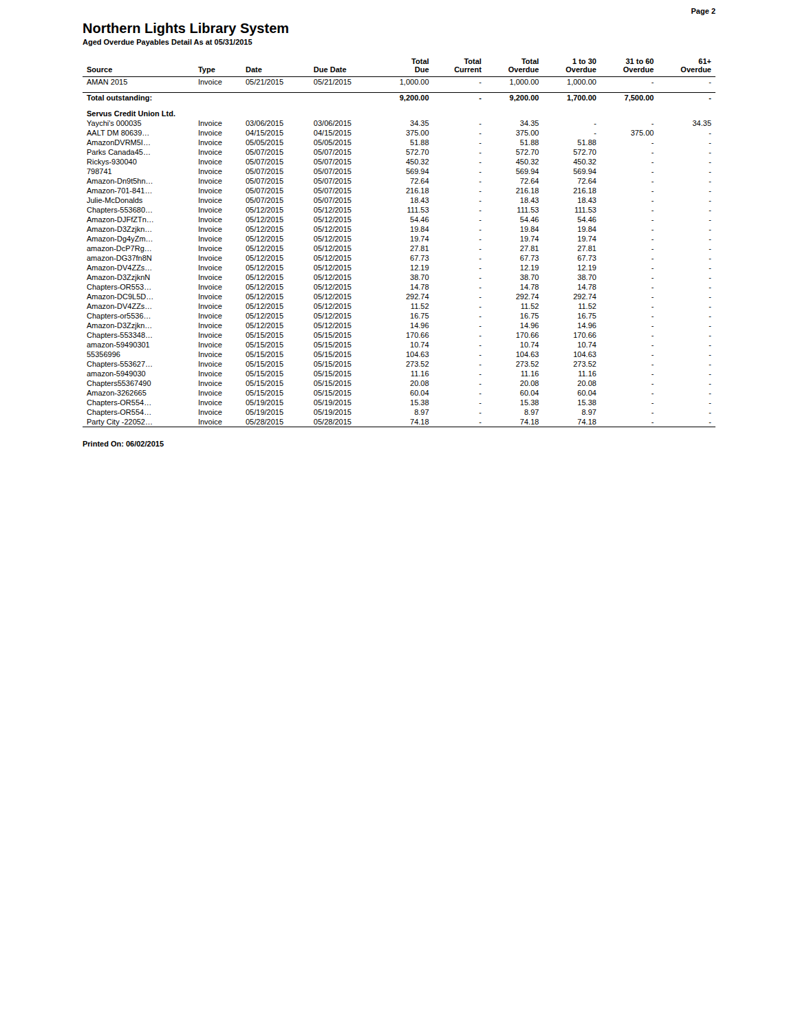Page 2
Northern Lights Library System
Aged Overdue Payables Detail As at 05/31/2015
| Source | Type | Date | Due Date | Total Due | Total Current | Total Overdue | 1 to 30 Overdue | 31 to 60 Overdue | 61+ Overdue |
| --- | --- | --- | --- | --- | --- | --- | --- | --- | --- |
| AMAN 2015 | Invoice | 05/21/2015 | 05/21/2015 | 1,000.00 | - | 1,000.00 | 1,000.00 | - | - |
| Total outstanding: | | | | 9,200.00 | - | 9,200.00 | 1,700.00 | 7,500.00 | - |
| Servus Credit Union Ltd. |
| Yaychi's 000035 | Invoice | 03/06/2015 | 03/06/2015 | 34.35 | - | 34.35 | - | - | 34.35 |
| AALT DM 80639… | Invoice | 04/15/2015 | 04/15/2015 | 375.00 | - | 375.00 | - | 375.00 | - |
| AmazonDVRM5I… | Invoice | 05/05/2015 | 05/05/2015 | 51.88 | - | 51.88 | 51.88 | - | - |
| Parks Canada45… | Invoice | 05/07/2015 | 05/07/2015 | 572.70 | - | 572.70 | 572.70 | - | - |
| Rickys-930040 | Invoice | 05/07/2015 | 05/07/2015 | 450.32 | - | 450.32 | 450.32 | - | - |
| 798741 | Invoice | 05/07/2015 | 05/07/2015 | 569.94 | - | 569.94 | 569.94 | - | - |
| Amazon-Dn9t5hn… | Invoice | 05/07/2015 | 05/07/2015 | 72.64 | - | 72.64 | 72.64 | - | - |
| Amazon-701-841… | Invoice | 05/07/2015 | 05/07/2015 | 216.18 | - | 216.18 | 216.18 | - | - |
| Julie-McDonalds | Invoice | 05/07/2015 | 05/07/2015 | 18.43 | - | 18.43 | 18.43 | - | - |
| Chapters-553680… | Invoice | 05/12/2015 | 05/12/2015 | 111.53 | - | 111.53 | 111.53 | - | - |
| Amazon-DJFfZTn… | Invoice | 05/12/2015 | 05/12/2015 | 54.46 | - | 54.46 | 54.46 | - | - |
| Amazon-D3Zzjkn… | Invoice | 05/12/2015 | 05/12/2015 | 19.84 | - | 19.84 | 19.84 | - | - |
| Amazon-Dg4yZm… | Invoice | 05/12/2015 | 05/12/2015 | 19.74 | - | 19.74 | 19.74 | - | - |
| amazon-DcP7Rg… | Invoice | 05/12/2015 | 05/12/2015 | 27.81 | - | 27.81 | 27.81 | - | - |
| amazon-DG37fn8N | Invoice | 05/12/2015 | 05/12/2015 | 67.73 | - | 67.73 | 67.73 | - | - |
| Amazon-DV4ZZs… | Invoice | 05/12/2015 | 05/12/2015 | 12.19 | - | 12.19 | 12.19 | - | - |
| Amazon-D3ZzjknN | Invoice | 05/12/2015 | 05/12/2015 | 38.70 | - | 38.70 | 38.70 | - | - |
| Chapters-OR553… | Invoice | 05/12/2015 | 05/12/2015 | 14.78 | - | 14.78 | 14.78 | - | - |
| Amazon-DC9L5D… | Invoice | 05/12/2015 | 05/12/2015 | 292.74 | - | 292.74 | 292.74 | - | - |
| Amazon-DV4ZZs… | Invoice | 05/12/2015 | 05/12/2015 | 11.52 | - | 11.52 | 11.52 | - | - |
| Chapters-or5536… | Invoice | 05/12/2015 | 05/12/2015 | 16.75 | - | 16.75 | 16.75 | - | - |
| Amazon-D3Zzjkn… | Invoice | 05/12/2015 | 05/12/2015 | 14.96 | - | 14.96 | 14.96 | - | - |
| Chapters-553348… | Invoice | 05/15/2015 | 05/15/2015 | 170.66 | - | 170.66 | 170.66 | - | - |
| amazon-59490301 | Invoice | 05/15/2015 | 05/15/2015 | 10.74 | - | 10.74 | 10.74 | - | - |
| 55356996 | Invoice | 05/15/2015 | 05/15/2015 | 104.63 | - | 104.63 | 104.63 | - | - |
| Chapters-553627… | Invoice | 05/15/2015 | 05/15/2015 | 273.52 | - | 273.52 | 273.52 | - | - |
| amazon-5949030 | Invoice | 05/15/2015 | 05/15/2015 | 11.16 | - | 11.16 | 11.16 | - | - |
| Chapters55367490 | Invoice | 05/15/2015 | 05/15/2015 | 20.08 | - | 20.08 | 20.08 | - | - |
| Amazon-3262665 | Invoice | 05/15/2015 | 05/15/2015 | 60.04 | - | 60.04 | 60.04 | - | - |
| Chapters-OR554… | Invoice | 05/19/2015 | 05/19/2015 | 15.38 | - | 15.38 | 15.38 | - | - |
| Chapters-OR554… | Invoice | 05/19/2015 | 05/19/2015 | 8.97 | - | 8.97 | 8.97 | - | - |
| Party City -22052… | Invoice | 05/28/2015 | 05/28/2015 | 74.18 | - | 74.18 | 74.18 | - | - |
Printed On: 06/02/2015